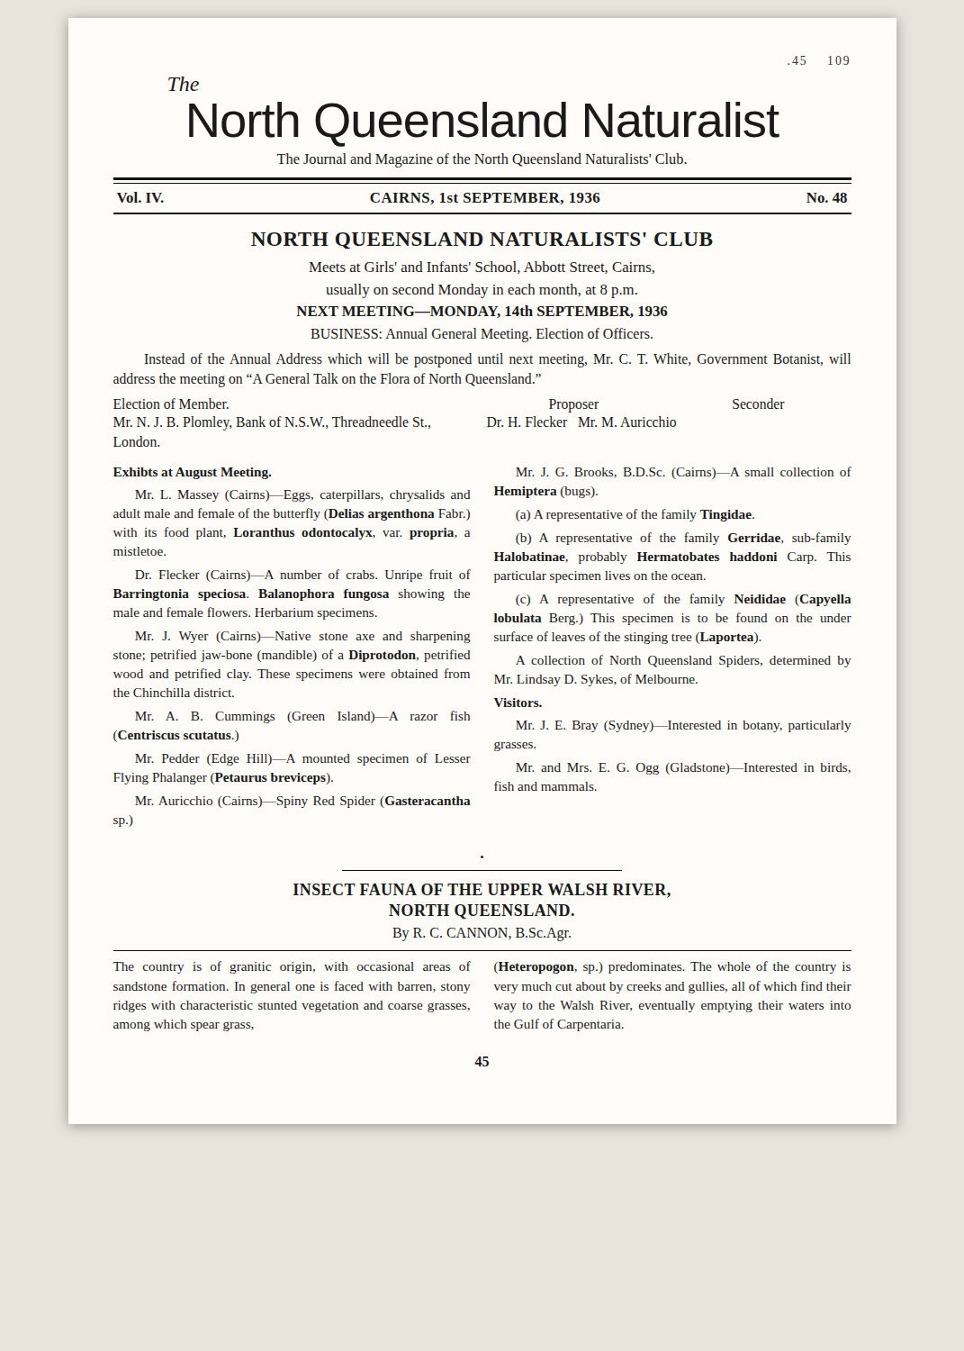.45 109
The
North Queensland Naturalist
The Journal and Magazine of the North Queensland Naturalists' Club.
Vol. IV. CAIRNS, 1st SEPTEMBER, 1936 No. 48
NORTH QUEENSLAND NATURALISTS' CLUB
Meets at Girls' and Infants' School, Abbott Street, Cairns,
usually on second Monday in each month, at 8 p.m.
NEXT MEETING—MONDAY, 14th SEPTEMBER, 1936
BUSINESS: Annual General Meeting. Election of Officers.
Instead of the Annual Address which will be postponed until next meeting, Mr. C. T. White, Government Botanist, will address the meeting on “A General Talk on the Flora of North Queensland.”
Election of Member.
Proposer Seconder
Mr. N. J. B. Plomley, Bank of N.S.W., Threadneedle St., London.
Dr. H. Flecker Mr. M. Auricchio
Exhibts at August Meeting.
Mr. L. Massey (Cairns)—Eggs, caterpillars, chrysalids and adult male and female of the butterfly (Delias argenthona Fabr.) with its food plant, Loranthus odontocalyx, var. propria, a mistletoe.
Dr. Flecker (Cairns)—A number of crabs. Unripe fruit of Barringtonia speciosa. Balanophora fungosa showing the male and female flowers. Herbarium specimens.
Mr. J. Wyer (Cairns)—Native stone axe and sharpening stone; petrified jaw-bone (mandible) of a Diprotodon, petrified wood and petrified clay. These specimens were obtained from the Chinchilla district.
Mr. A. B. Cummings (Green Island)—A razor fish (Centriscus scutatus.)
Mr. Pedder (Edge Hill)—A mounted specimen of Lesser Flying Phalanger (Petaurus breviceps).
Mr. Auricchio (Cairns)—Spiny Red Spider (Gasteracantha sp.)
Mr. J. G. Brooks, B.D.Sc. (Cairns)—A small collection of Hemiptera (bugs).
(a) A representative of the family Tingidae.
(b) A representative of the family Gerridae, sub-family Halobatinae, probably Hermatobates haddoni Carp. This particular specimen lives on the ocean.
(c) A representative of the family Neididae (Capyella lobulata Berg.) This specimen is to be found on the under surface of leaves of the stinging tree (Laportea).
A collection of North Queensland Spiders, determined by Mr. Lindsay D. Sykes, of Melbourne.
Visitors.
Mr. J. E. Bray (Sydney)—Interested in botany, particularly grasses.
Mr. and Mrs. E. G. Ogg (Gladstone)—Interested in birds, fish and mammals.
INSECT FAUNA OF THE UPPER WALSH RIVER,
NORTH QUEENSLAND.
By R. C. CANNON, B.Sc.Agr.
The country is of granitic origin, with occasional areas of sandstone formation. In general one is faced with barren, stony ridges with characteristic stunted vegetation and coarse grasses, among which spear grass,
(Heteropogon, sp.) predominates. The whole of the country is very much cut about by creeks and gullies, all of which find their way to the Walsh River, eventually emptying their waters into the Gulf of Carpentaria.
45